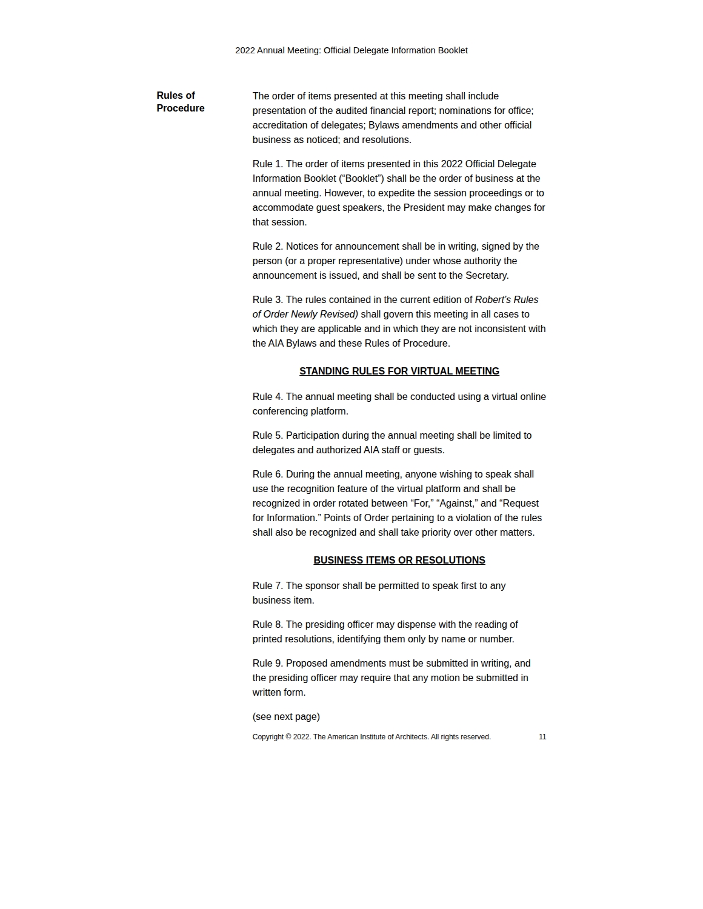2022 Annual Meeting: Official Delegate Information Booklet
Rules of
Procedure
The order of items presented at this meeting shall include presentation of the audited financial report; nominations for office; accreditation of delegates; Bylaws amendments and other official business as noticed; and resolutions.
Rule 1. The order of items presented in this 2022 Official Delegate Information Booklet (“Booklet”) shall be the order of business at the annual meeting. However, to expedite the session proceedings or to accommodate guest speakers, the President may make changes for that session.
Rule 2. Notices for announcement shall be in writing, signed by the person (or a proper representative) under whose authority the announcement is issued, and shall be sent to the Secretary.
Rule 3. The rules contained in the current edition of Robert’s Rules of Order Newly Revised) shall govern this meeting in all cases to which they are applicable and in which they are not inconsistent with the AIA Bylaws and these Rules of Procedure.
STANDING RULES FOR VIRTUAL MEETING
Rule 4. The annual meeting shall be conducted using a virtual online conferencing platform.
Rule 5. Participation during the annual meeting shall be limited to delegates and authorized AIA staff or guests.
Rule 6. During the annual meeting, anyone wishing to speak shall use the recognition feature of the virtual platform and shall be recognized in order rotated between “For,” “Against,” and “Request for Information.” Points of Order pertaining to a violation of the rules shall also be recognized and shall take priority over other matters.
BUSINESS ITEMS OR RESOLUTIONS
Rule 7. The sponsor shall be permitted to speak first to any business item.
Rule 8. The presiding officer may dispense with the reading of printed resolutions, identifying them only by name or number.
Rule 9. Proposed amendments must be submitted in writing, and the presiding officer may require that any motion be submitted in written form.
(see next page)
Copyright © 2022. The American Institute of Architects. All rights reserved. 11